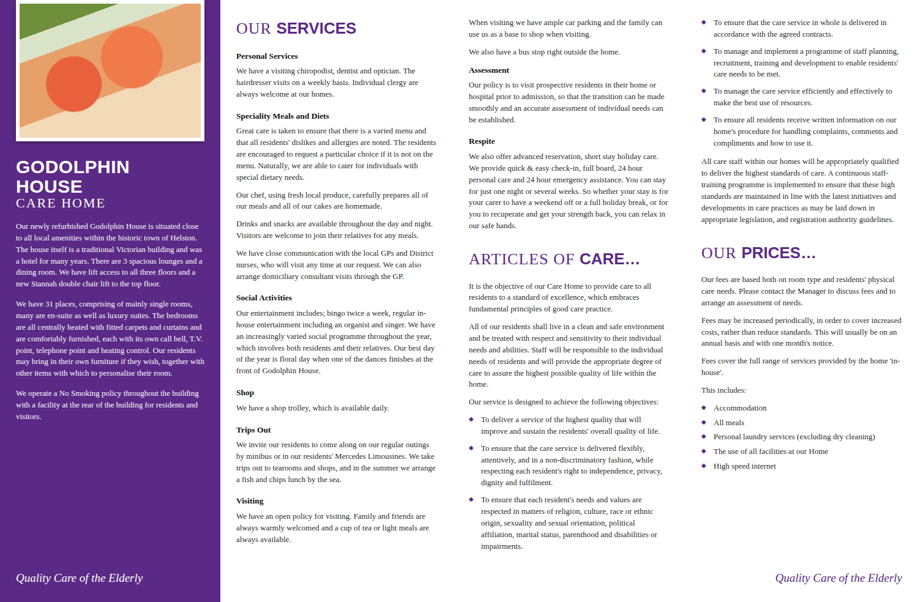Godolphin
HouseCare Home
Our newly refurbished Godolphin House is situated close to all local amenities within the historic town of Helston. The house itself is a traditional Victorian building and was a hotel for many years. There are 3 spacious lounges and a dining room. We have lift access to all three floors and a new Stannah double chair lift to the top floor.
We have 31 places, comprising of mainly single rooms, many are en-suite as well as luxury suites. The bedrooms are all centrally heated with fitted carpets and curtains and are comfortably furnished, each with its own call bell, T.V. point, telephone point and heating control. Our residents may bring in their own furniture if they wish, together with other items with which to personalise their room.
We operate a No Smoking policy throughout the building with a facility at the rear of the building for residents and visitors.
Quality Care of the Elderly
Our Services
Personal Services
We have a visiting chiropodist, dentist and optician. The hairdresser visits on a weekly basis. Individual clergy are always welcome at our homes.
Speciality Meals and Diets
Great care is taken to ensure that there is a varied menu and that all residents' dislikes and allergies are noted. The residents are encouraged to request a particular choice if it is not on the menu. Naturally, we are able to cater for individuals with special dietary needs.
Our chef, using fresh local produce, carefully prepares all of our meals and all of our cakes are homemade.
Drinks and snacks are available throughout the day and night. Visitors are welcome to join their relatives for any meals.
We have close communication with the local GPs and District nurses, who will visit any time at our request. We can also arrange domiciliary consultant visits through the GP.
Social Activities
Our entertainment includes; bingo twice a week, regular in-house entertainment including an organist and singer. We have an increasingly varied social programme throughout the year, which involves both residents and their relatives. Our best day of the year is floral day when one of the dances finishes at the front of Godolphin House.
Shop
We have a shop trolley, which is available daily.
Trips Out
We invite our residents to come along on our regular outings by minibus or in our residents' Mercedes Limousines. We take trips out to tearooms and shops, and in the summer we arrange a fish and chips lunch by the sea.
Visiting
We have an open policy for visiting. Family and friends are always warmly welcomed and a cup of tea or light meals are always available.
When visiting we have ample car parking and the family can use us as a base to shop when visiting.
We also have a bus stop right outside the home.
Assessment
Our policy is to visit prospective residents in their home or hospital prior to admission, so that the transition can be made smoothly and an accurate assessment of individual needs can be established.
Respite
We also offer advanced reservation, short stay holiday care. We provide quick & easy check-in, full board, 24 hour personal care and 24 hour emergency assistance. You can stay for just one night or several weeks. So whether your stay is for your carer to have a weekend off or a full holiday break, or for you to recuperate and get your strength back, you can relax in our safe hands.
Articles of Care…
It is the objective of our Care Home to provide care to all residents to a standard of excellence, which embraces fundamental principles of good care practice.
All of our residents shall live in a clean and safe environment and be treated with respect and sensitivity to their individual needs and abilities. Staff will be responsible to the individual needs of residents and will provide the appropriate degree of care to assure the highest possible quality of life within the home.
Our service is designed to achieve the following objectives:
To deliver a service of the highest quality that will improve and sustain the residents' overall quality of life.
To ensure that the care service is delivered flexibly, attentively, and in a non-discriminatory fashion, while respecting each resident's right to independence, privacy, dignity and fulfilment.
To ensure that each resident's needs and values are respected in matters of religion, culture, race or ethnic origin, sexuality and sexual orientation, political affiliation, marital status, parenthood and disabilities or impairments.
To ensure that the care service in whole is delivered in accordance with the agreed contracts.
To manage and implement a programme of staff planning, recruitment, training and development to enable residents' care needs to be met.
To manage the care service efficiently and effectively to make the best use of resources.
To ensure all residents receive written information on our home's procedure for handling complaints, comments and compliments and how to use it.
All care staff within our homes will be appropriately qualified to deliver the highest standards of care. A continuous staff-training programme is implemented to ensure that these high standards are maintained in line with the latest initiatives and developments in care practices as may be laid down in appropriate legislation, and registration authority guidelines.
Our Prices…
Our fees are based both on room type and residents' physical care needs. Please contact the Manager to discuss fees and to arrange an assessment of needs.
Fees may be increased periodically, in order to cover increased costs, rather than reduce standards. This will usually be on an annual basis and with one month's notice.
Fees cover the full range of services provided by the home 'in-house'.
This includes:
Accommodation
All meals
Personal laundry services (excluding dry cleaning)
The use of all facilities at our Home
High speed internet
Quality Care of the Elderly